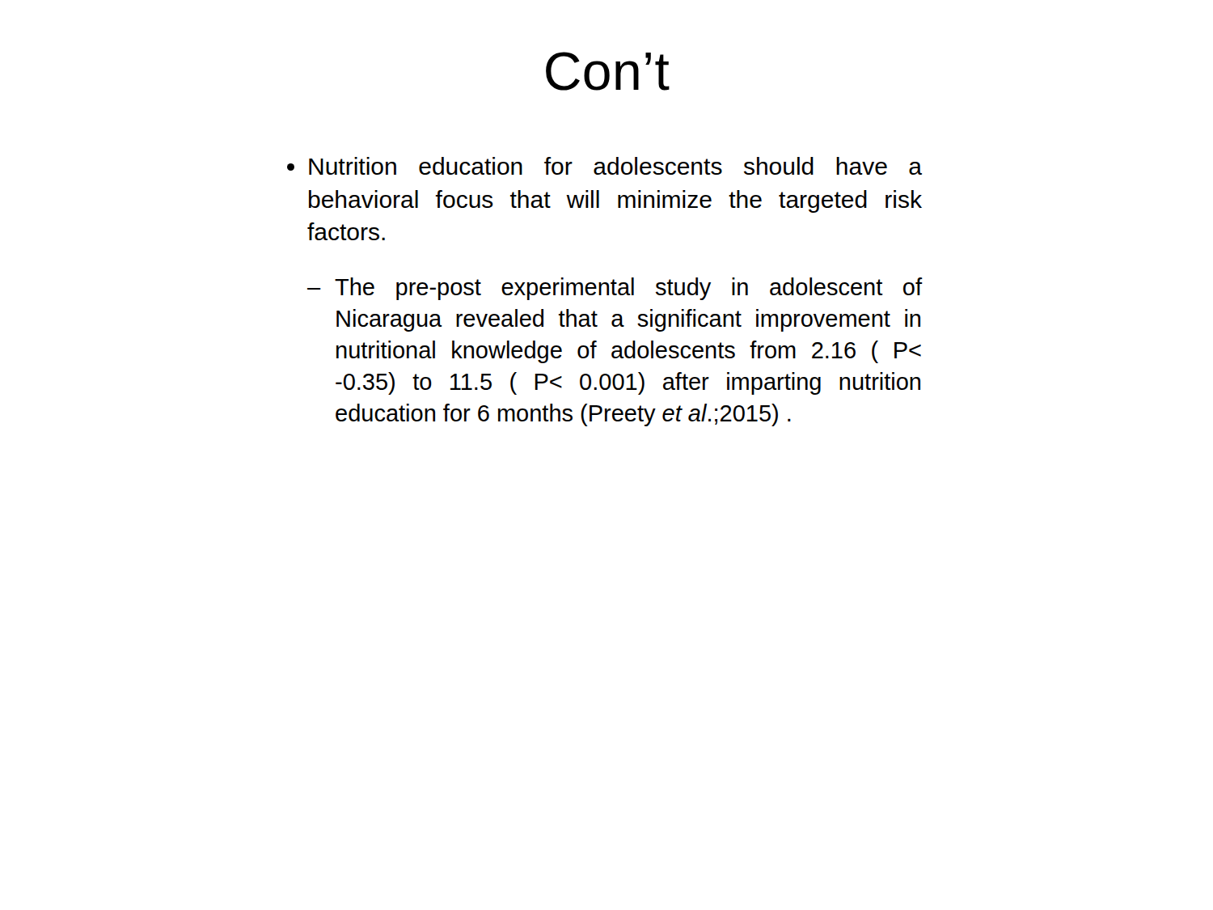Con’t
Nutrition education for adolescents should have a behavioral focus that will minimize the targeted risk factors.
The pre-post experimental study in adolescent of Nicaragua revealed that a significant improvement in nutritional knowledge of adolescents from 2.16 ( P< -0.35) to 11.5 ( P< 0.001) after imparting nutrition education for 6 months (Preety et al.;2015) .